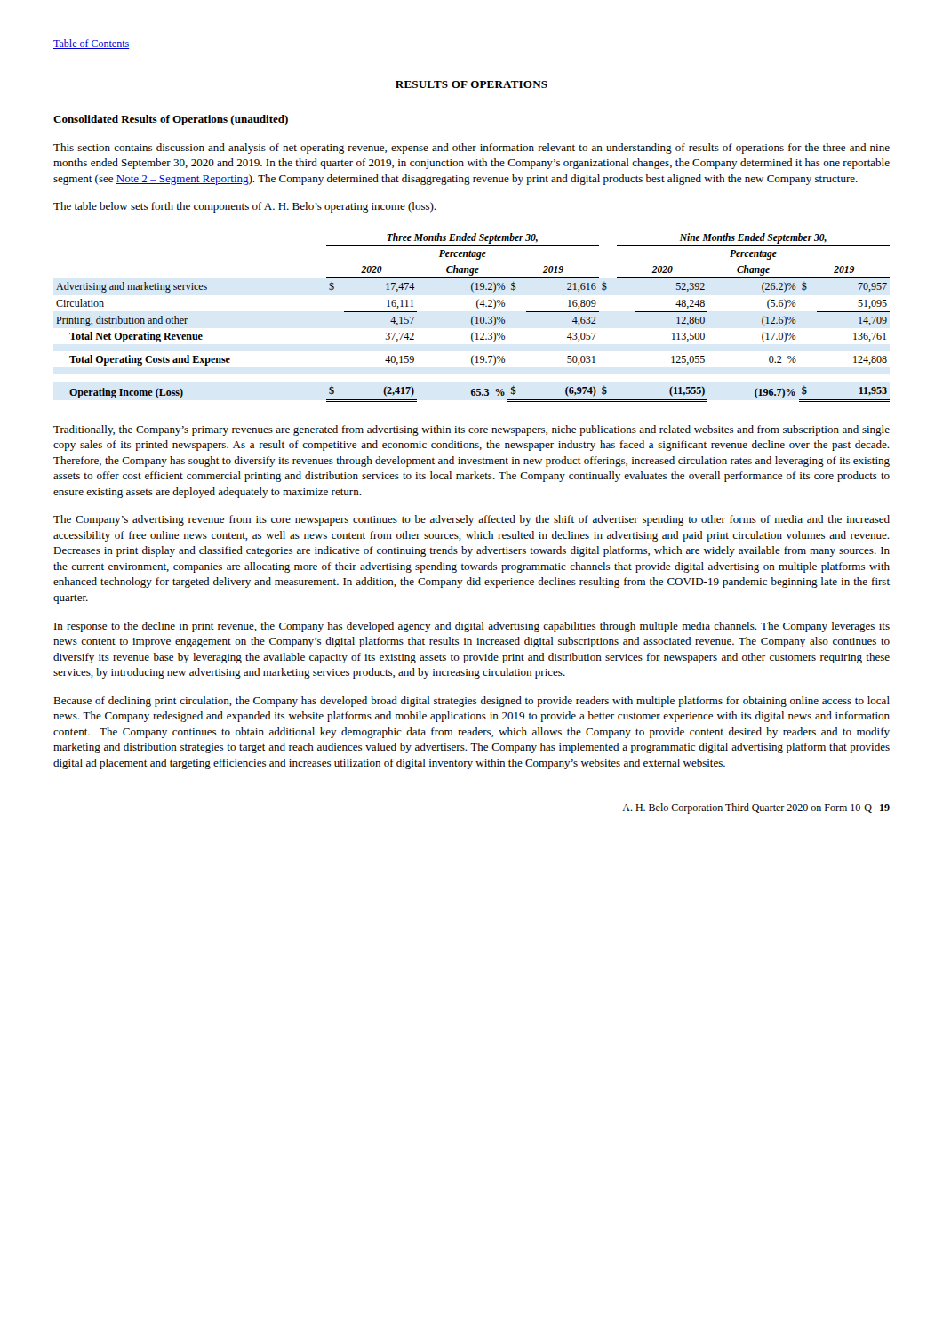Table of Contents
RESULTS OF OPERATIONS
Consolidated Results of Operations (unaudited)
This section contains discussion and analysis of net operating revenue, expense and other information relevant to an understanding of results of operations for the three and nine months ended September 30, 2020 and 2019. In the third quarter of 2019, in conjunction with the Company’s organizational changes, the Company determined it has one reportable segment (see Note 2 – Segment Reporting). The Company determined that disaggregating revenue by print and digital products best aligned with the new Company structure.
The table below sets forth the components of A. H. Belo’s operating income (loss).
| | Three Months Ended September 30, | | Nine Months Ended September 30, |
| | | Percentage | | | | Percentage | |
| | 2020 | Change | 2019 | | 2020 | Change | 2019 |
| Advertising and marketing services | $ | 17,474 | (19.2)% | $ | 21,616 | $ | | 52,392 | (26.2)% | $ | 70,957 |
| Circulation | | 16,111 | (4.2)% | | 16,809 | | | 48,248 | (5.6)% | | 51,095 |
| Printing, distribution and other | | 4,157 | (10.3)% | | 4,632 | | | 12,860 | (12.6)% | | 14,709 |
| Total Net Operating Revenue | | 37,742 | (12.3)% | | 43,057 | | | 113,500 | (17.0)% | | 136,761 |
| Total Operating Costs and Expense | | 40,159 | (19.7)% | | 50,031 | | | 125,055 | 0.2 % | | 124,808 |
| Operating Income (Loss) | $ | (2,417) | 65.3 % | $ | (6,974) | $ | | (11,555) | (196.7)% | $ | 11,953 |
Traditionally, the Company’s primary revenues are generated from advertising within its core newspapers, niche publications and related websites and from subscription and single copy sales of its printed newspapers. As a result of competitive and economic conditions, the newspaper industry has faced a significant revenue decline over the past decade. Therefore, the Company has sought to diversify its revenues through development and investment in new product offerings, increased circulation rates and leveraging of its existing assets to offer cost efficient commercial printing and distribution services to its local markets. The Company continually evaluates the overall performance of its core products to ensure existing assets are deployed adequately to maximize return.
The Company’s advertising revenue from its core newspapers continues to be adversely affected by the shift of advertiser spending to other forms of media and the increased accessibility of free online news content, as well as news content from other sources, which resulted in declines in advertising and paid print circulation volumes and revenue. Decreases in print display and classified categories are indicative of continuing trends by advertisers towards digital platforms, which are widely available from many sources. In the current environment, companies are allocating more of their advertising spending towards programmatic channels that provide digital advertising on multiple platforms with enhanced technology for targeted delivery and measurement. In addition, the Company did experience declines resulting from the COVID-19 pandemic beginning late in the first quarter.
In response to the decline in print revenue, the Company has developed agency and digital advertising capabilities through multiple media channels. The Company leverages its news content to improve engagement on the Company’s digital platforms that results in increased digital subscriptions and associated revenue. The Company also continues to diversify its revenue base by leveraging the available capacity of its existing assets to provide print and distribution services for newspapers and other customers requiring these services, by introducing new advertising and marketing services products, and by increasing circulation prices.
Because of declining print circulation, the Company has developed broad digital strategies designed to provide readers with multiple platforms for obtaining online access to local news. The Company redesigned and expanded its website platforms and mobile applications in 2019 to provide a better customer experience with its digital news and information content. The Company continues to obtain additional key demographic data from readers, which allows the Company to provide content desired by readers and to modify marketing and distribution strategies to target and reach audiences valued by advertisers. The Company has implemented a programmatic digital advertising platform that provides digital ad placement and targeting efficiencies and increases utilization of digital inventory within the Company’s websites and external websites.
A. H. Belo Corporation Third Quarter 2020 on Form 10-Q19